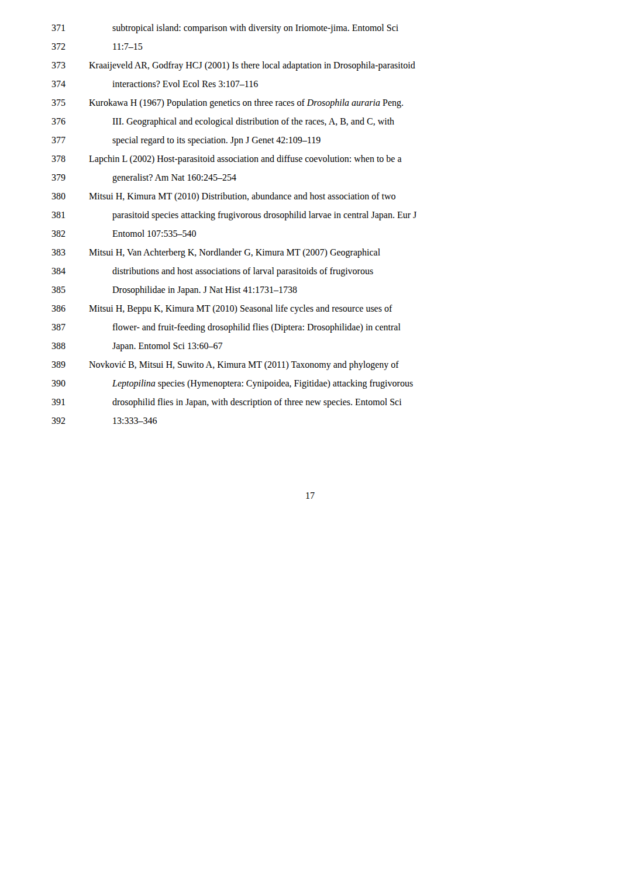371 subtropical island: comparison with diversity on Iriomote-jima. Entomol Sci
37211:7–15
373 Kraaijeveld AR, Godfray HCJ (2001) Is there local adaptation in Drosophila-parasitoid
374 interactions? Evol Ecol Res 3:107–116
375 Kurokawa H (1967) Population genetics on three races of Drosophila auraria Peng.
376 III. Geographical and ecological distribution of the races, A, B, and C, with
377 special regard to its speciation. Jpn J Genet 42:109–119
378 Lapchin L (2002) Host-parasitoid association and diffuse coevolution: when to be a
379 generalist? Am Nat 160:245–254
380 Mitsui H, Kimura MT (2010) Distribution, abundance and host association of two
381 parasitoid species attacking frugivorous drosophilid larvae in central Japan. Eur J
382 Entomol 107:535–540
383 Mitsui H, Van Achterberg K, Nordlander G, Kimura MT (2007) Geographical
384 distributions and host associations of larval parasitoids of frugivorous
385 Drosophilidae in Japan. J Nat Hist 41:1731–1738
386 Mitsui H, Beppu K, Kimura MT (2010) Seasonal life cycles and resource uses of
387 flower- and fruit-feeding drosophilid flies (Diptera: Drosophilidae) in central
388 Japan. Entomol Sci 13:60–67
389 Novković B, Mitsui H, Suwito A, Kimura MT (2011) Taxonomy and phylogeny of
390 Leptopilina species (Hymenoptera: Cynipoidea, Figitidae) attacking frugivorous
391 drosophilid flies in Japan, with description of three new species. Entomol Sci
39213:333–346
17